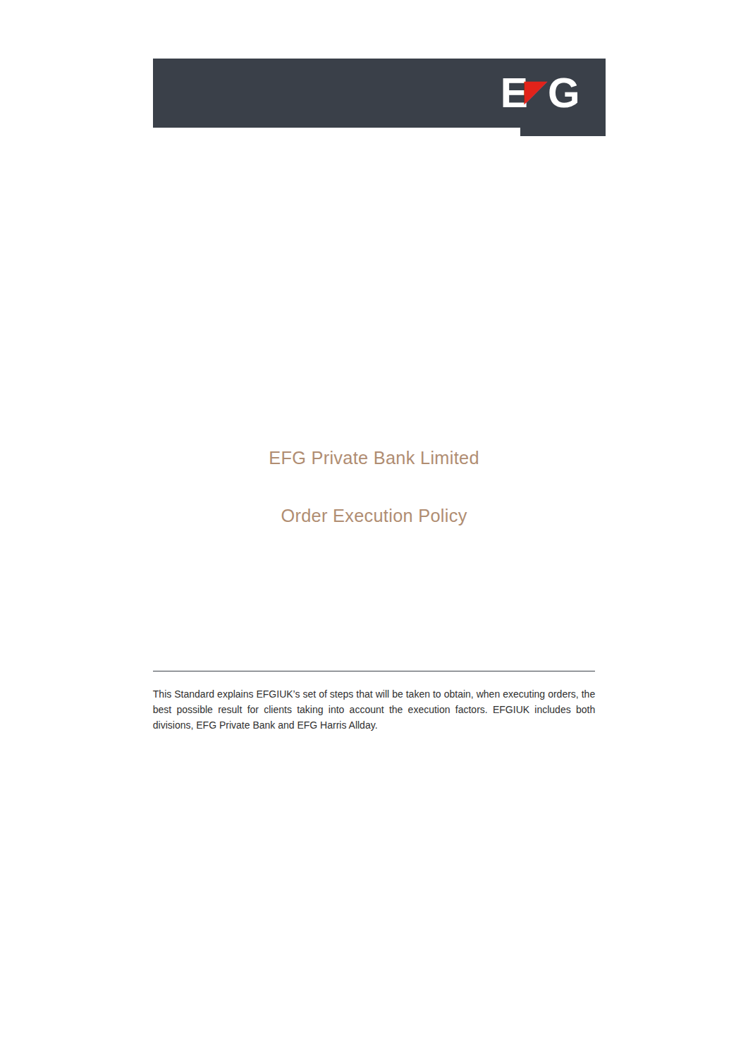E◤G
EFG Private Bank Limited
Order Execution Policy
This Standard explains EFGIUK’s set of steps that will be taken to obtain, when executing orders, the best possible result for clients taking into account the execution factors. EFGIUK includes both divisions, EFG Private Bank and EFG Harris Allday.